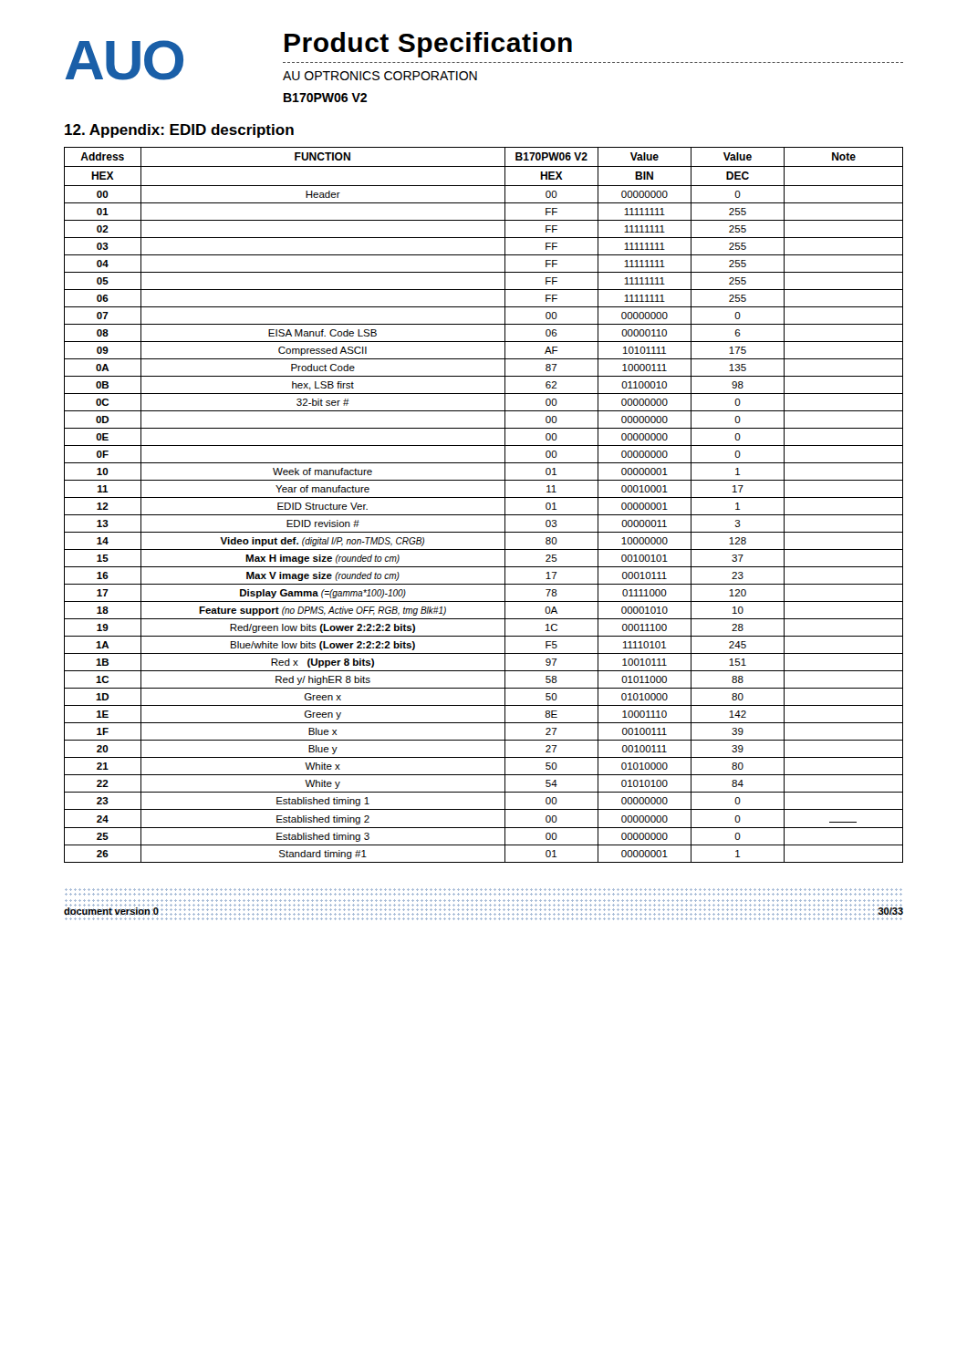AUO
Product Specification
AU OPTRONICS CORPORATION
B170PW06 V2
12. Appendix: EDID description
| Address | FUNCTION | B170PW06 V2 | Value | Value | Note |
| --- | --- | --- | --- | --- | --- |
| HEX | | HEX | BIN | DEC | |
| 00 | Header | 00 | 00000000 | 0 | |
| 01 | | FF | 11111111 | 255 | |
| 02 | | FF | 11111111 | 255 | |
| 03 | | FF | 11111111 | 255 | |
| 04 | | FF | 11111111 | 255 | |
| 05 | | FF | 11111111 | 255 | |
| 06 | | FF | 11111111 | 255 | |
| 07 | | 00 | 00000000 | 0 | |
| 08 | EISA Manuf. Code LSB | 06 | 00000110 | 6 | |
| 09 | Compressed ASCII | AF | 10101111 | 175 | |
| 0A | Product Code | 87 | 10000111 | 135 | |
| 0B | hex, LSB first | 62 | 01100010 | 98 | |
| 0C | 32-bit ser # | 00 | 00000000 | 0 | |
| 0D | | 00 | 00000000 | 0 | |
| 0E | | 00 | 00000000 | 0 | |
| 0F | | 00 | 00000000 | 0 | |
| 10 | Week of manufacture | 01 | 00000001 | 1 | |
| 11 | Year of manufacture | 11 | 00010001 | 17 | |
| 12 | EDID Structure Ver. | 01 | 00000001 | 1 | |
| 13 | EDID revision # | 03 | 00000011 | 3 | |
| 14 | Video input def. (digital I/P, non-TMDS, CRGB) | 80 | 10000000 | 128 | |
| 15 | Max H image size (rounded to cm) | 25 | 00100101 | 37 | |
| 16 | Max V image size (rounded to cm) | 17 | 00010111 | 23 | |
| 17 | Display Gamma (=(gamma*100)-100) | 78 | 01111000 | 120 | |
| 18 | Feature support (no DPMS, Active OFF, RGB, tmg Blk#1) | 0A | 00001010 | 10 | |
| 19 | Red/green low bits (Lower 2:2:2:2 bits) | 1C | 00011100 | 28 | |
| 1A | Blue/white low bits (Lower 2:2:2:2 bits) | F5 | 11110101 | 245 | |
| 1B | Red x (Upper 8 bits) | 97 | 10010111 | 151 | |
| 1C | Red y/ highER 8 bits | 58 | 01011000 | 88 | |
| 1D | Green x | 50 | 01010000 | 80 | |
| 1E | Green y | 8E | 10001110 | 142 | |
| 1F | Blue x | 27 | 00100111 | 39 | |
| 20 | Blue y | 27 | 00100111 | 39 | |
| 21 | White x | 50 | 01010000 | 80 | |
| 22 | White y | 54 | 01010100 | 84 | |
| 23 | Established timing 1 | 00 | 00000000 | 0 | |
| 24 | Established timing 2 | 00 | 00000000 | 0 | |
| 25 | Established timing 3 | 00 | 00000000 | 0 | |
| 26 | Standard timing #1 | 01 | 00000001 | 1 | |
document version 0
30/33